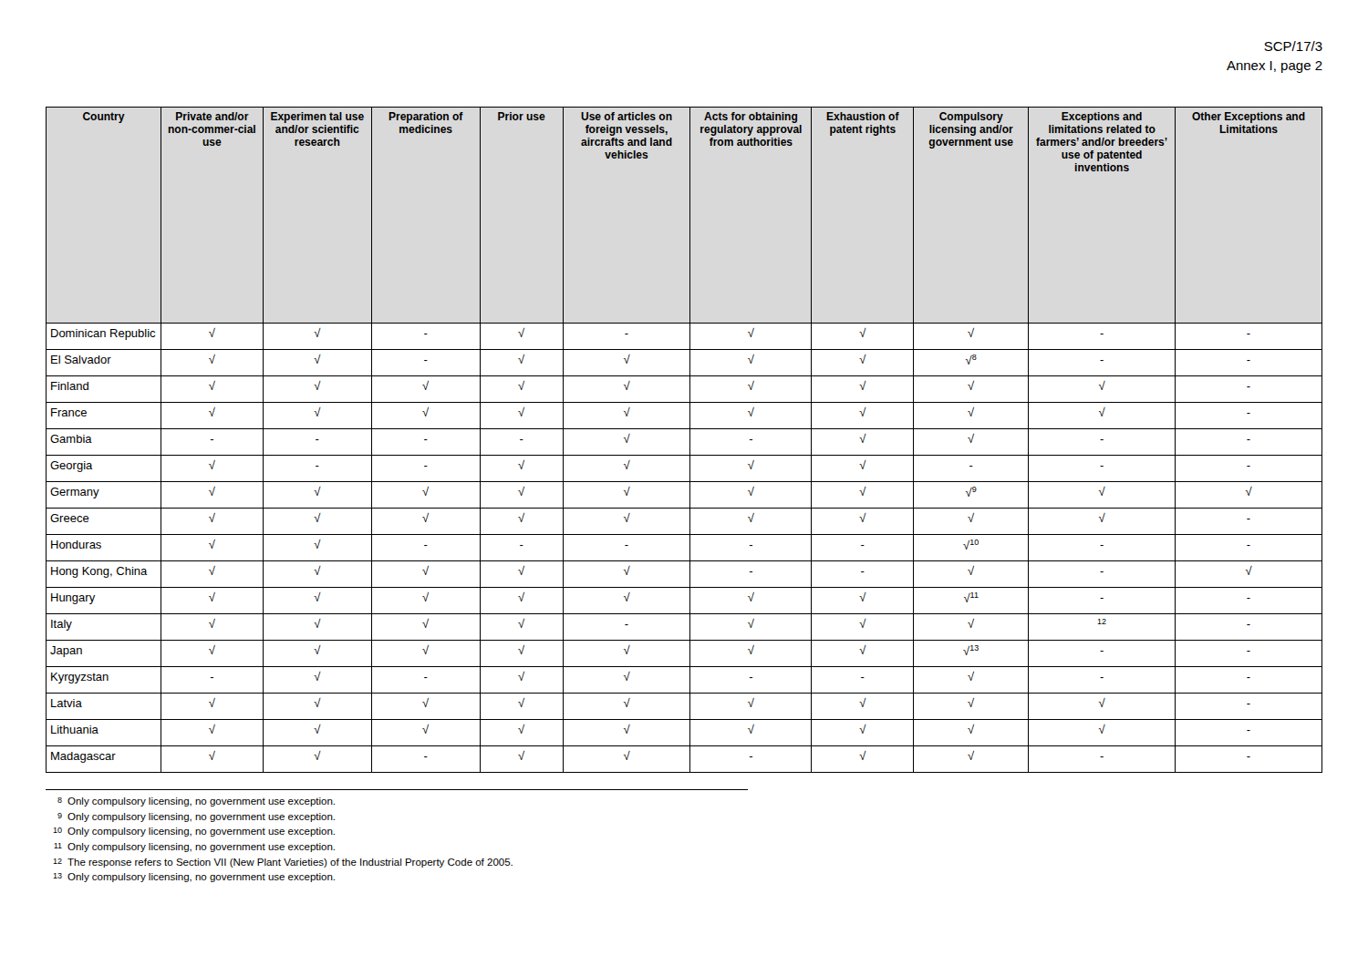SCP/17/3
Annex I, page 2
| Country | Private and/or non-commer-cial use | Experimen tal use and/or scientific research | Preparation of medicines | Prior use | Use of articles on foreign vessels, aircrafts and land vehicles | Acts for obtaining regulatory approval from authorities | Exhaustion of patent rights | Compulsory licensing and/or government use | Exceptions and limitations related to farmers’ and/or breeders’ use of patented inventions | Other Exceptions and Limitations |
| --- | --- | --- | --- | --- | --- | --- | --- | --- | --- | --- |
| Dominican Republic | √ | √ | - | √ | - | √ | √ | √ | - | - |
| El Salvador | √ | √ | - | √ | √ | √ | √ | √ 8 | - | - |
| Finland | √ | √ | √ | √ | √ | √ | √ | √ | √ | - |
| France | √ | √ | √ | √ | √ | √ | √ | √ | √ | - |
| Gambia | - | - | - | - | √ | - | √ | √ | - | - |
| Georgia | √ | - | - | √ | √ | √ | √ | - | - | - |
| Germany | √ | √ | √ | √ | √ | √ | √ | √ 9 | √ | √ |
| Greece | √ | √ | √ | √ | √ | √ | √ | √ | √ | - |
| Honduras | √ | √ | - | - | - | - | - | √ 10 | - | - |
| Hong Kong, China | √ | √ | √ | √ | √ | - | - | √ | - | √ |
| Hungary | √ | √ | √ | √ | √ | √ | √ | √ 11 | - | - |
| Italy | √ | √ | √ | √ | - | √ | √ | √ | 12 | - |
| Japan | √ | √ | √ | √ | √ | √ | √ | √ 13 | - | - |
| Kyrgyzstan | - | √ | - | √ | √ | - | - | √ | - | - |
| Latvia | √ | √ | √ | √ | √ | √ | √ | √ | √ | - |
| Lithuania | √ | √ | √ | √ | √ | √ | √ | √ | √ | - |
| Madagascar | √ | √ | - | √ | √ | - | √ | √ | - | - |
8 Only compulsory licensing, no government use exception.
9 Only compulsory licensing, no government use exception.
10 Only compulsory licensing, no government use exception.
11 Only compulsory licensing, no government use exception.
12 The response refers to Section VII (New Plant Varieties) of the Industrial Property Code of 2005.
13 Only compulsory licensing, no government use exception.